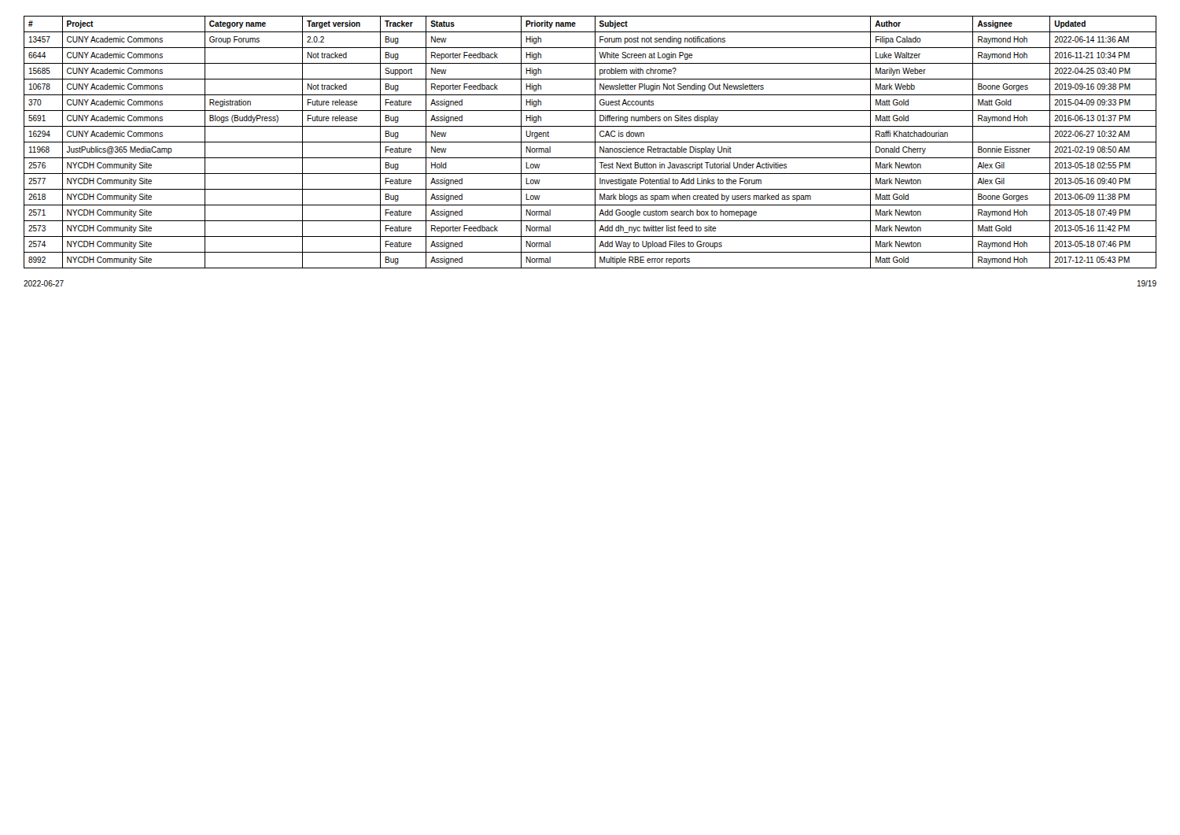| # | Project | Category name | Target version | Tracker | Status | Priority name | Subject | Author | Assignee | Updated |
| --- | --- | --- | --- | --- | --- | --- | --- | --- | --- | --- |
| 13457 | CUNY Academic Commons | Group Forums | 2.0.2 | Bug | New | High | Forum post not sending notifications | Filipa Calado | Raymond Hoh | 2022-06-14 11:36 AM |
| 6644 | CUNY Academic Commons | | Not tracked | Bug | Reporter Feedback | High | White Screen at Login Pge | Luke Waltzer | Raymond Hoh | 2016-11-21 10:34 PM |
| 15685 | CUNY Academic Commons | | | Support | New | High | problem with chrome? | Marilyn Weber | | 2022-04-25 03:40 PM |
| 10678 | CUNY Academic Commons | | Not tracked | Bug | Reporter Feedback | High | Newsletter Plugin Not Sending Out Newsletters | Mark Webb | Boone Gorges | 2019-09-16 09:38 PM |
| 370 | CUNY Academic Commons | Registration | Future release | Feature | Assigned | High | Guest Accounts | Matt Gold | Matt Gold | 2015-04-09 09:33 PM |
| 5691 | CUNY Academic Commons | Blogs (BuddyPress) | Future release | Bug | Assigned | High | Differing numbers on Sites display | Matt Gold | Raymond Hoh | 2016-06-13 01:37 PM |
| 16294 | CUNY Academic Commons | | | Bug | New | Urgent | CAC is down | Raffi Khatchadourian | | 2022-06-27 10:32 AM |
| 11968 | JustPublics@365 MediaCamp | | | Feature | New | Normal | Nanoscience Retractable Display Unit | Donald Cherry | Bonnie Eissner | 2021-02-19 08:50 AM |
| 2576 | NYCDH Community Site | | | Bug | Hold | Low | Test Next Button in Javascript Tutorial Under Activities | Mark Newton | Alex Gil | 2013-05-18 02:55 PM |
| 2577 | NYCDH Community Site | | | Feature | Assigned | Low | Investigate Potential to Add Links to the Forum | Mark Newton | Alex Gil | 2013-05-16 09:40 PM |
| 2618 | NYCDH Community Site | | | Bug | Assigned | Low | Mark blogs as spam when created by users marked as spam | Matt Gold | Boone Gorges | 2013-06-09 11:38 PM |
| 2571 | NYCDH Community Site | | | Feature | Assigned | Normal | Add Google custom search box to homepage | Mark Newton | Raymond Hoh | 2013-05-18 07:49 PM |
| 2573 | NYCDH Community Site | | | Feature | Reporter Feedback | Normal | Add dh_nyc twitter list feed to site | Mark Newton | Matt Gold | 2013-05-16 11:42 PM |
| 2574 | NYCDH Community Site | | | Feature | Assigned | Normal | Add Way to Upload Files to Groups | Mark Newton | Raymond Hoh | 2013-05-18 07:46 PM |
| 8992 | NYCDH Community Site | | | Bug | Assigned | Normal | Multiple RBE error reports | Matt Gold | Raymond Hoh | 2017-12-11 05:43 PM |
2022-06-27 19/19